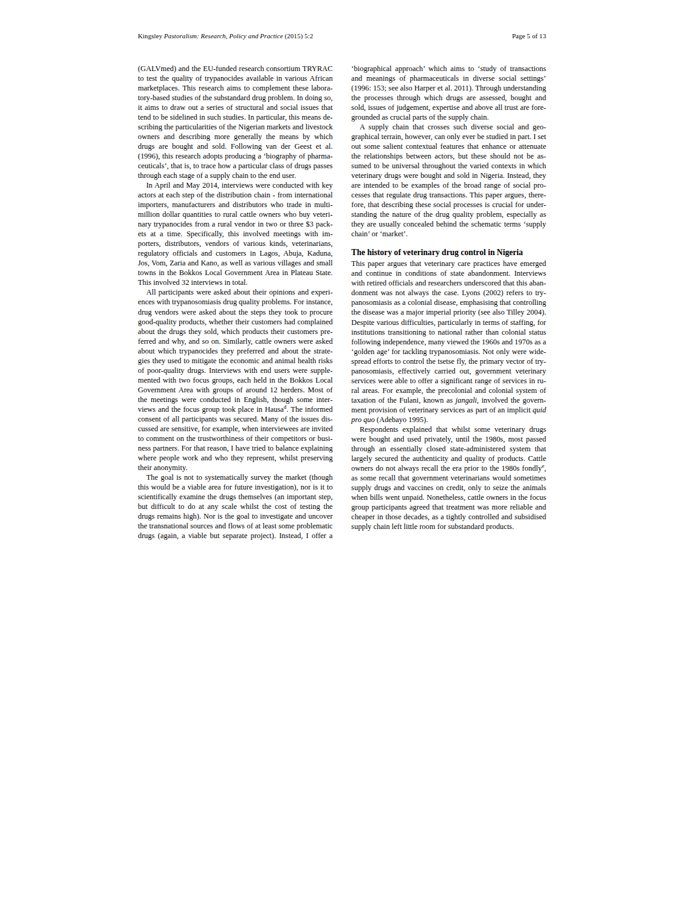Kingsley Pastoralism: Research, Policy and Practice (2015) 5:2
Page 5 of 13
(GALVmed) and the EU-funded research consortium TRYRAC to test the quality of trypanocides available in various African marketplaces. This research aims to complement these laboratory-based studies of the substandard drug problem. In doing so, it aims to draw out a series of structural and social issues that tend to be sidelined in such studies. In particular, this means describing the particularities of the Nigerian markets and livestock owners and describing more generally the means by which drugs are bought and sold. Following van der Geest et al. (1996), this research adopts producing a ‘biography of pharmaceuticals’, that is, to trace how a particular class of drugs passes through each stage of a supply chain to the end user.
In April and May 2014, interviews were conducted with key actors at each step of the distribution chain - from international importers, manufacturers and distributors who trade in multi-million dollar quantities to rural cattle owners who buy veterinary trypanocides from a rural vendor in two or three $3 packets at a time. Specifically, this involved meetings with importers, distributors, vendors of various kinds, veterinarians, regulatory officials and customers in Lagos, Abuja, Kaduna, Jos, Vom, Zaria and Kano, as well as various villages and small towns in the Bokkos Local Government Area in Plateau State. This involved 32 interviews in total.
All participants were asked about their opinions and experiences with trypanosomiasis drug quality problems. For instance, drug vendors were asked about the steps they took to procure good-quality products, whether their customers had complained about the drugs they sold, which products their customers preferred and why, and so on. Similarly, cattle owners were asked about which trypanocides they preferred and about the strategies they used to mitigate the economic and animal health risks of poor-quality drugs. Interviews with end users were supplemented with two focus groups, each held in the Bokkos Local Government Area with groups of around 12 herders. Most of the meetings were conducted in English, though some interviews and the focus group took place in Hausad. The informed consent of all participants was secured. Many of the issues discussed are sensitive, for example, when interviewees are invited to comment on the trustworthiness of their competitors or business partners. For that reason, I have tried to balance explaining where people work and who they represent, whilst preserving their anonymity.
The goal is not to systematically survey the market (though this would be a viable area for future investigation), nor is it to scientifically examine the drugs themselves (an important step, but difficult to do at any scale whilst the cost of testing the drugs remains high). Nor is the goal to investigate and uncover the transnational sources and flows of at least some problematic drugs (again, a viable but separate project). Instead, I offer a ‘biographical approach’ which aims to ‘study of transactions and meanings of pharmaceuticals in diverse social settings’ (1996: 153; see also Harper et al. 2011). Through understanding the processes through which drugs are assessed, bought and sold, issues of judgement, expertise and above all trust are foregrounded as crucial parts of the supply chain.
A supply chain that crosses such diverse social and geographical terrain, however, can only ever be studied in part. I set out some salient contextual features that enhance or attenuate the relationships between actors, but these should not be assumed to be universal throughout the varied contexts in which veterinary drugs were bought and sold in Nigeria. Instead, they are intended to be examples of the broad range of social processes that regulate drug transactions. This paper argues, therefore, that describing these social processes is crucial for understanding the nature of the drug quality problem, especially as they are usually concealed behind the schematic terms ‘supply chain’ or ‘market’.
The history of veterinary drug control in Nigeria
This paper argues that veterinary care practices have emerged and continue in conditions of state abandonment. Interviews with retired officials and researchers underscored that this abandonment was not always the case. Lyons (2002) refers to trypanosomiasis as a colonial disease, emphasising that controlling the disease was a major imperial priority (see also Tilley 2004). Despite various difficulties, particularly in terms of staffing, for institutions transitioning to national rather than colonial status following independence, many viewed the 1960s and 1970s as a ‘golden age’ for tackling trypanosomiasis. Not only were widespread efforts to control the tsetse fly, the primary vector of trypanosomiasis, effectively carried out, government veterinary services were able to offer a significant range of services in rural areas. For example, the precolonial and colonial system of taxation of the Fulani, known as jangali, involved the government provision of veterinary services as part of an implicit quid pro quo (Adebayo 1995).
Respondents explained that whilst some veterinary drugs were bought and used privately, until the 1980s, most passed through an essentially closed state-administered system that largely secured the authenticity and quality of products. Cattle owners do not always recall the era prior to the 1980s fondlye, as some recall that government veterinarians would sometimes supply drugs and vaccines on credit, only to seize the animals when bills went unpaid. Nonetheless, cattle owners in the focus group participants agreed that treatment was more reliable and cheaper in those decades, as a tightly controlled and subsidised supply chain left little room for substandard products.